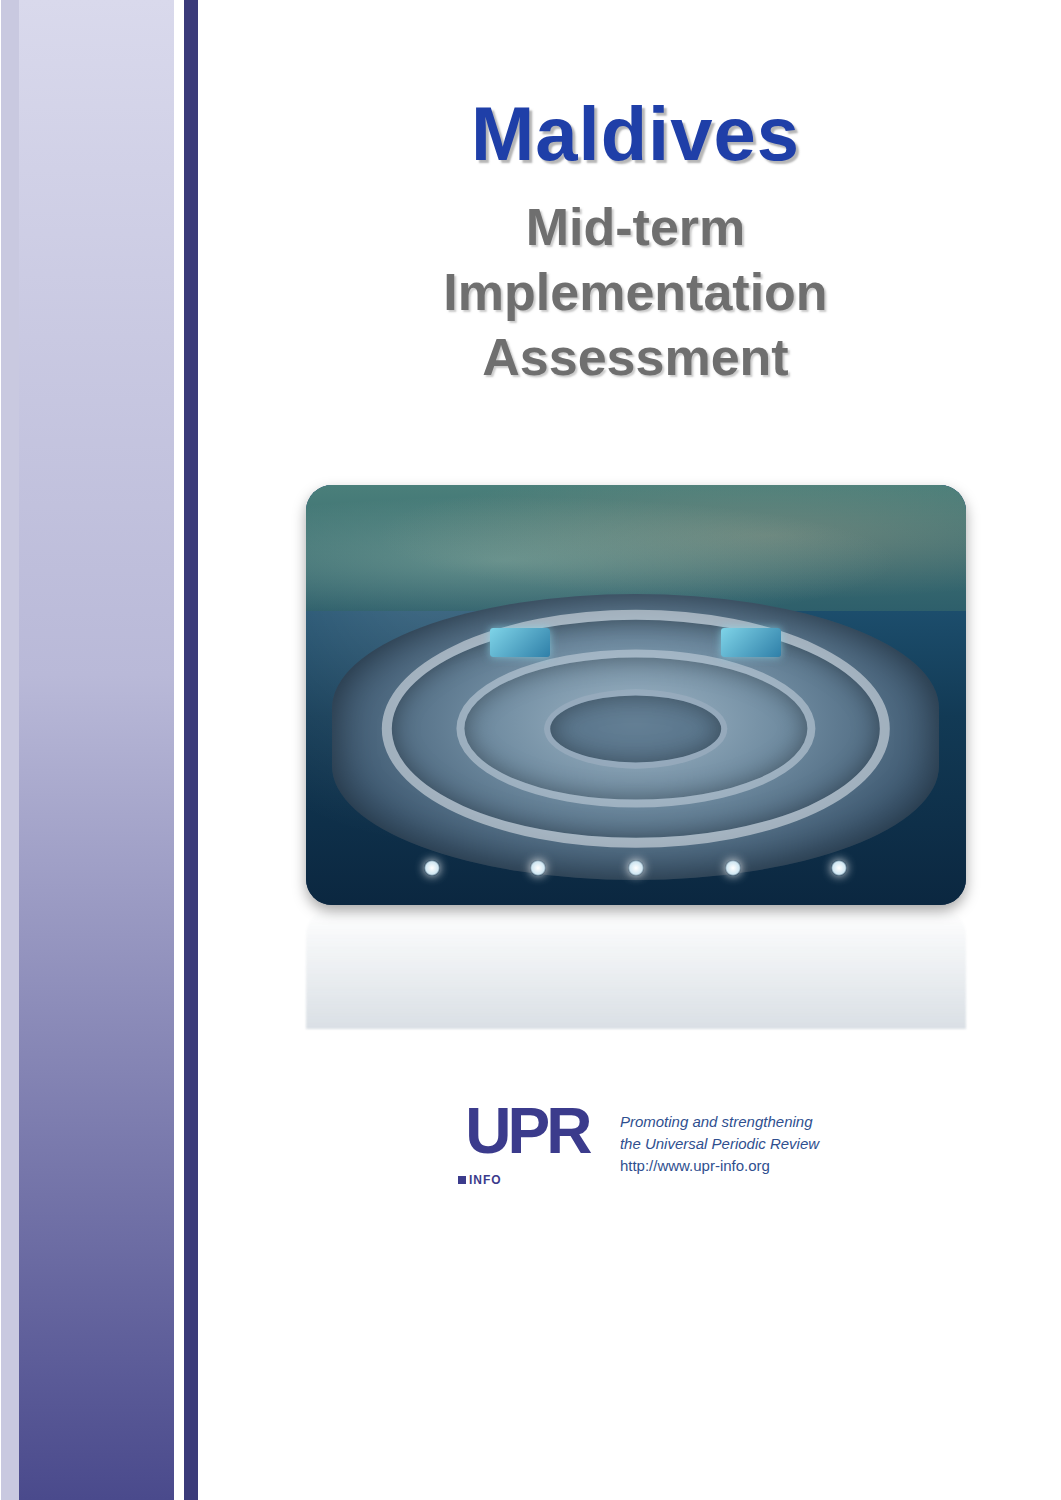Maldives
Mid-term
Implementation
Assessment
UPR
INFO
Promoting and strengthening
the Universal Periodic Review
http://www.upr-info.org